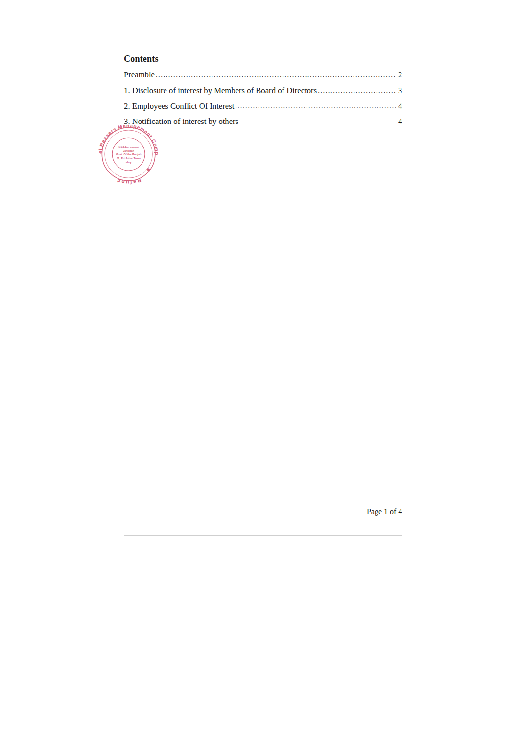Contents
Preamble ........................................................................................................................................... 2
1. Disclosure of interest by Members of Board of Directors ................................................................. 3
2. Employees Conflict Of Interest ................................................................................................. 4
3. Notification of interest by others ............................................................................................... 4
Model Bazaars Management Company Refund 1,1,3,3m, xxxxxx Jahlgaan Govt. Of the Punjab 01, Fri Johar Town shzy ★
Page 1 of 4